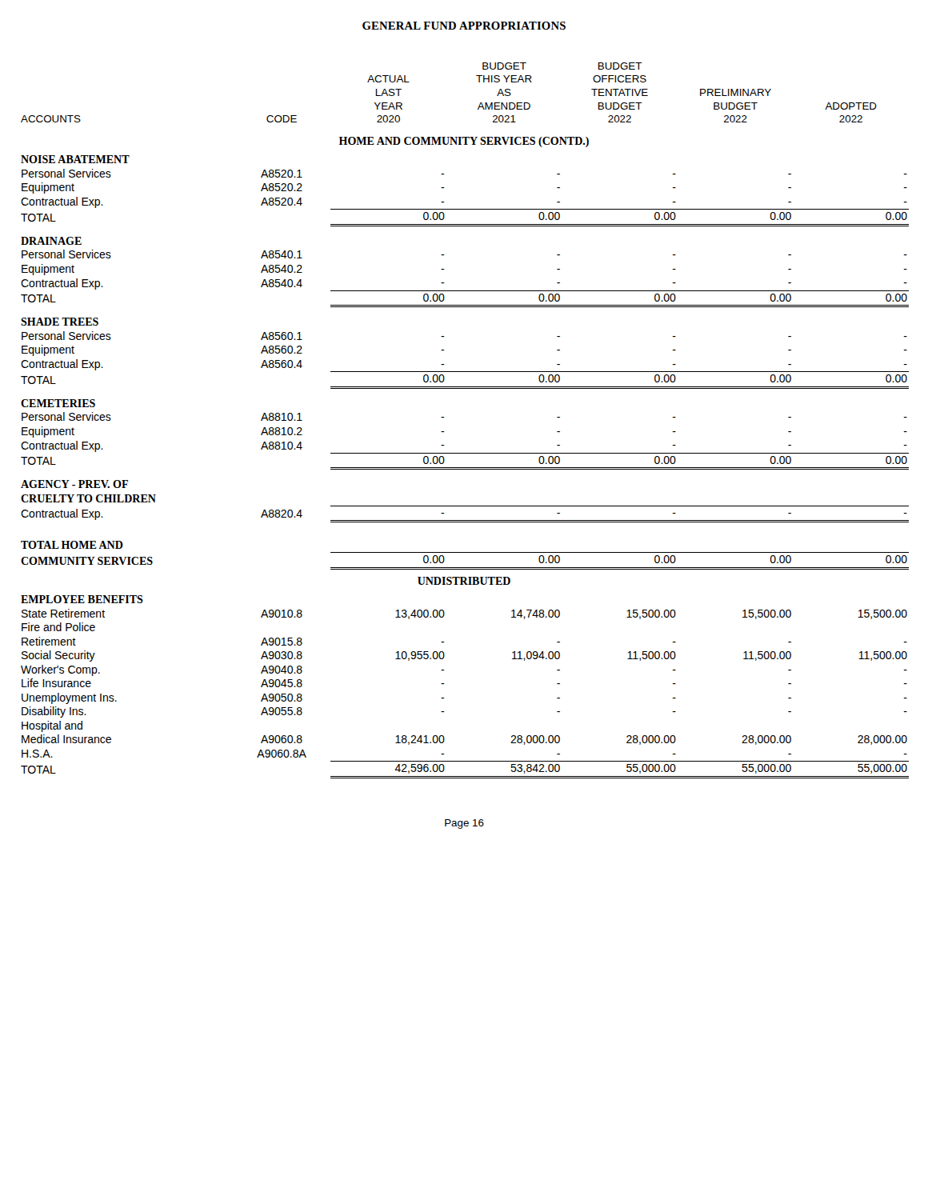GENERAL FUND APPROPRIATIONS
| | | | BUDGET | BUDGET | | |
| | | ACTUAL | THIS YEAR | OFFICERS | | |
| | | LAST | AS | TENTATIVE | PRELIMINARY | |
| | | YEAR | AMENDED | BUDGET | BUDGET | ADOPTED |
| ACCOUNTS | CODE | 2020 | 2021 | 2022 | 2022 | 2022 |
| HOME AND COMMUNITY SERVICES (CONTD.) |
| NOISE ABATEMENT | | | | | | |
| Personal Services | A8520.1 | - | - | - | - | - |
| Equipment | A8520.2 | - | - | - | - | - |
| Contractual Exp. | A8520.4 | - | - | - | - | - |
| TOTAL | | 0.00 | 0.00 | 0.00 | 0.00 | 0.00 |
| DRAINAGE | | | | | | |
| Personal Services | A8540.1 | - | - | - | - | - |
| Equipment | A8540.2 | - | - | - | - | - |
| Contractual Exp. | A8540.4 | - | - | - | - | - |
| TOTAL | | 0.00 | 0.00 | 0.00 | 0.00 | 0.00 |
| SHADE TREES | | | | | | |
| Personal Services | A8560.1 | - | - | - | - | - |
| Equipment | A8560.2 | - | - | - | - | - |
| Contractual Exp. | A8560.4 | - | - | - | - | - |
| TOTAL | | 0.00 | 0.00 | 0.00 | 0.00 | 0.00 |
| CEMETERIES | | | | | | |
| Personal Services | A8810.1 | - | - | - | - | - |
| Equipment | A8810.2 | - | - | - | - | - |
| Contractual Exp. | A8810.4 | - | - | - | - | - |
| TOTAL | | 0.00 | 0.00 | 0.00 | 0.00 | 0.00 |
| AGENCY - PREV. OF | | | | | | |
| CRUELTY TO CHILDREN | | | | | | |
| Contractual Exp. | A8820.4 | - | - | - | - | - |
| TOTAL HOME AND | | | | | | |
| COMMUNITY SERVICES | | 0.00 | 0.00 | 0.00 | 0.00 | 0.00 |
| UNDISTRIBUTED |
| EMPLOYEE BENEFITS | | | | | | |
| State Retirement | A9010.8 | 13,400.00 | 14,748.00 | 15,500.00 | 15,500.00 | 15,500.00 |
| Fire and Police | | | | | | |
| Retirement | A9015.8 | - | - | - | - | - |
| Social Security | A9030.8 | 10,955.00 | 11,094.00 | 11,500.00 | 11,500.00 | 11,500.00 |
| Worker's Comp. | A9040.8 | - | - | - | - | - |
| Life Insurance | A9045.8 | - | - | - | - | - |
| Unemployment Ins. | A9050.8 | - | - | - | - | - |
| Disability Ins. | A9055.8 | - | - | - | - | - |
| Hospital and | | | | | | |
| Medical Insurance | A9060.8 | 18,241.00 | 28,000.00 | 28,000.00 | 28,000.00 | 28,000.00 |
| H.S.A. | A9060.8A | - | - | - | - | - |
| TOTAL | | 42,596.00 | 53,842.00 | 55,000.00 | 55,000.00 | 55,000.00 |
Page 16